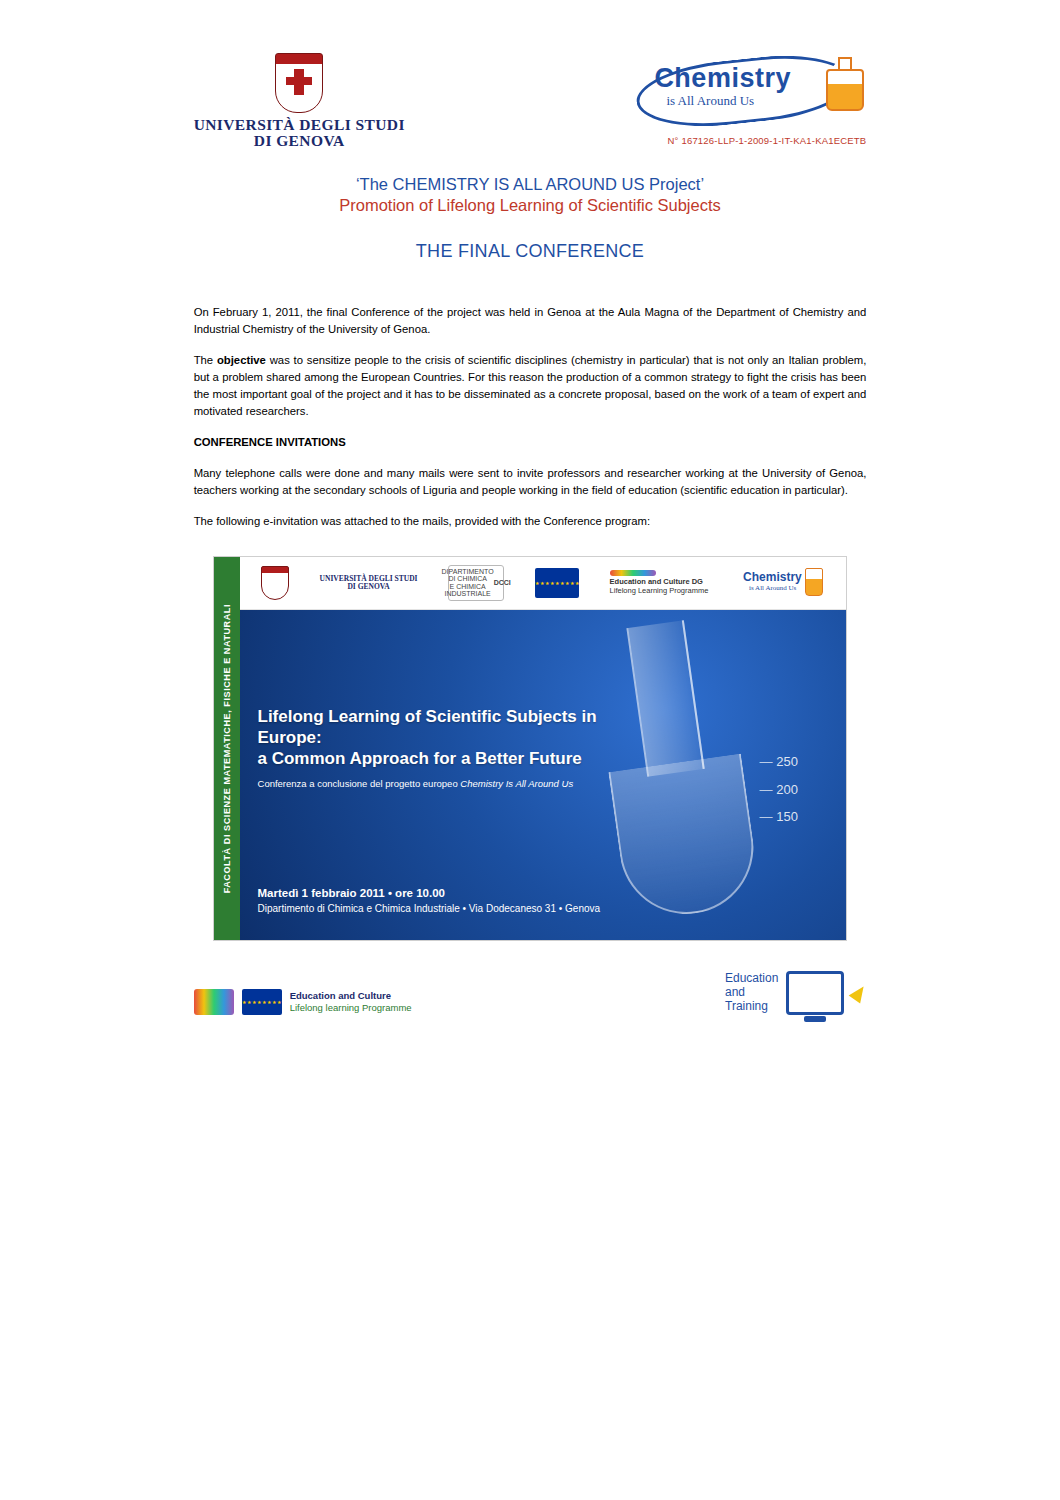UNIVERSITÀ DEGLI STUDI
DI GENOVA
Chemistry is All Around Us
N° 167126-LLP-1-2009-1-IT-KA1-KA1ECETB
‘The CHEMISTRY IS ALL AROUND US Project’
Promotion of Lifelong Learning of Scientific Subjects
THE FINAL CONFERENCE
On February 1, 2011, the final Conference of the project was held in Genoa at the Aula Magna of the Department of Chemistry and Industrial Chemistry of the University of Genoa.
The objective was to sensitize people to the crisis of scientific disciplines (chemistry in particular) that is not only an Italian problem, but a problem shared among the European Countries. For this reason the production of a common strategy to fight the crisis has been the most important goal of the project and it has to be disseminated as a concrete proposal, based on the work of a team of expert and motivated researchers.
CONFERENCE INVITATIONS
Many telephone calls were done and many mails were sent to invite professors and researcher working at the University of Genoa, teachers working at the secondary schools of Liguria and people working in the field of education (scientific education in particular).
The following e-invitation was attached to the mails, provided with the Conference program:
FACOLTÀ DI SCIENZE MATEMATICHE, FISICHE E NATURALI
UNIVERSITÀ DEGLI STUDI
DI GENOVA
DIPARTIMENTO DI CHIMICA
E CHIMICA INDUSTRIALE
DCCI
Education and Culture DG
Lifelong Learning Programme
Chemistry is All Around Us
250
200
150
Lifelong Learning of Scientific Subjects in Europe:
a Common Approach for a Better Future
Conferenza a conclusione del progetto europeo Chemistry Is All Around Us
Martedì 1 febbraio 2011 • ore 10.00
Dipartimento di Chimica e Chimica Industriale • Via Dodecaneso 31 • Genova
Education and Culture Lifelong learning Programme
Education
and
Training